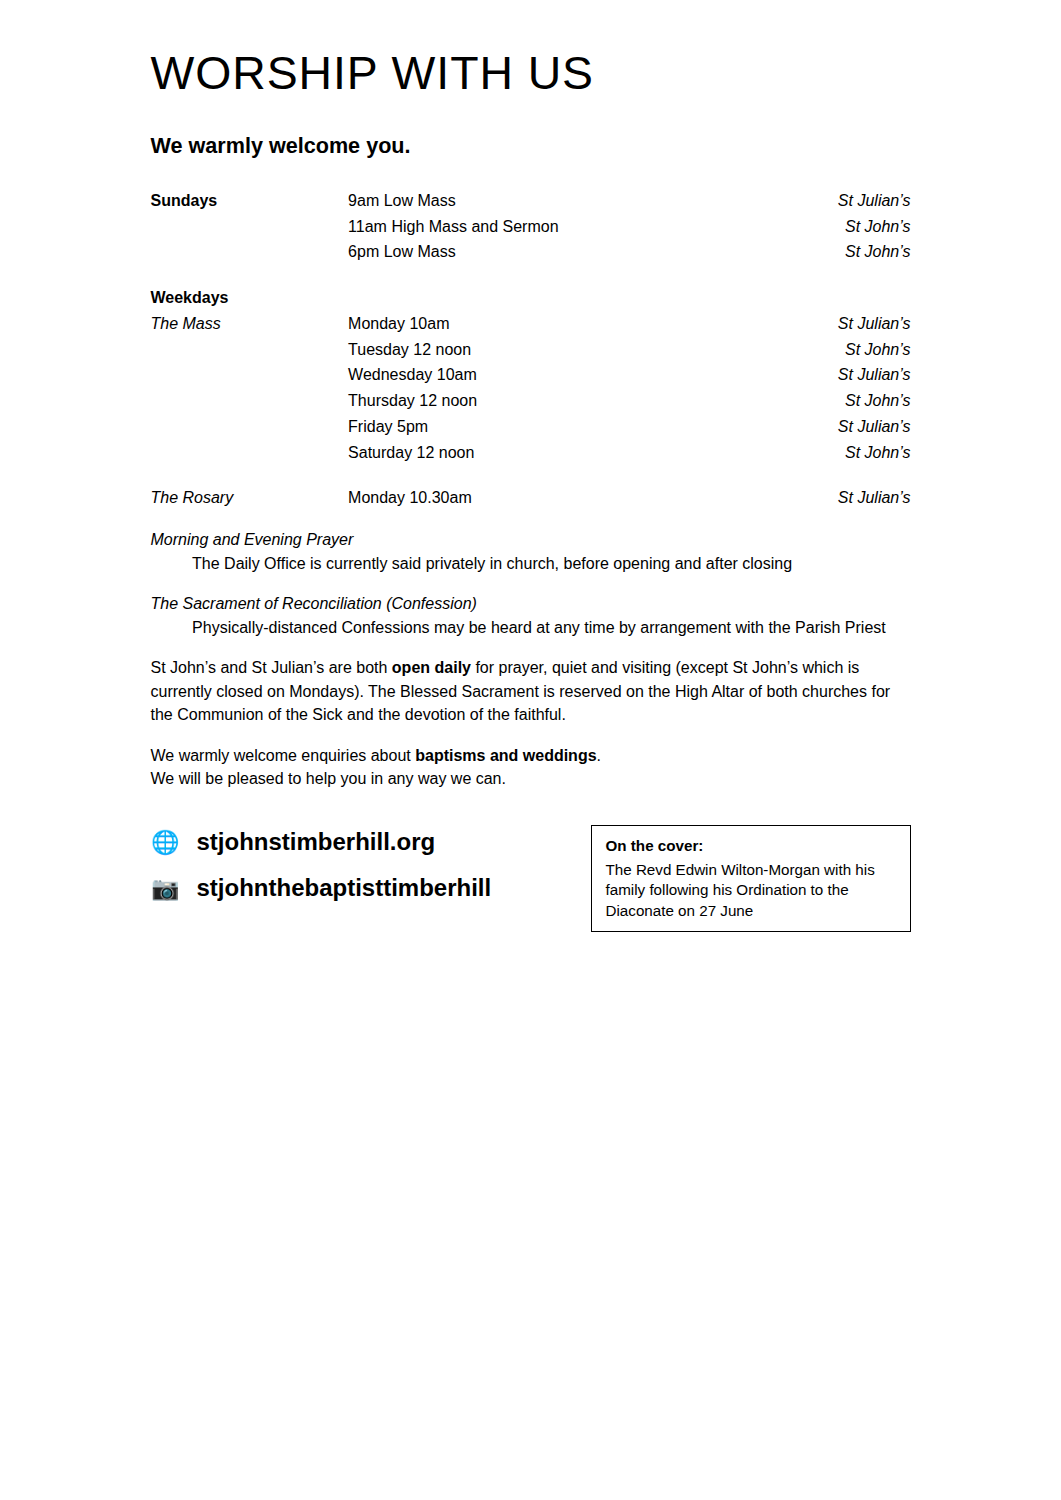WORSHIP WITH US
We warmly welcome you.
| Sundays | 9am Low Mass | St Julian’s |
| | 11am High Mass and Sermon | St John’s |
| | 6pm Low Mass | St John’s |
| Weekdays | | |
| The Mass | Monday 10am | St Julian’s |
| | Tuesday 12 noon | St John’s |
| | Wednesday 10am | St Julian’s |
| | Thursday 12 noon | St John’s |
| | Friday 5pm | St Julian’s |
| | Saturday 12 noon | St John’s |
| The Rosary | Monday 10.30am | St Julian’s |
Morning and Evening Prayer
The Daily Office is currently said privately in church, before opening and after closing
The Sacrament of Reconciliation (Confession)
Physically-distanced Confessions may be heard at any time by arrangement with the Parish Priest
St John’s and St Julian’s are both open daily for prayer, quiet and visiting (except St John’s which is currently closed on Mondays). The Blessed Sacrament is reserved on the High Altar of both churches for the Communion of the Sick and the devotion of the faithful.
We warmly welcome enquiries about baptisms and weddings.
We will be pleased to help you in any way we can.
🌐stjohnstimberhill.org
📷stjohnthebaptisttimberhill
On the cover: The Revd Edwin Wilton-Morgan with his family following his Ordination to the Diaconate on 27 June